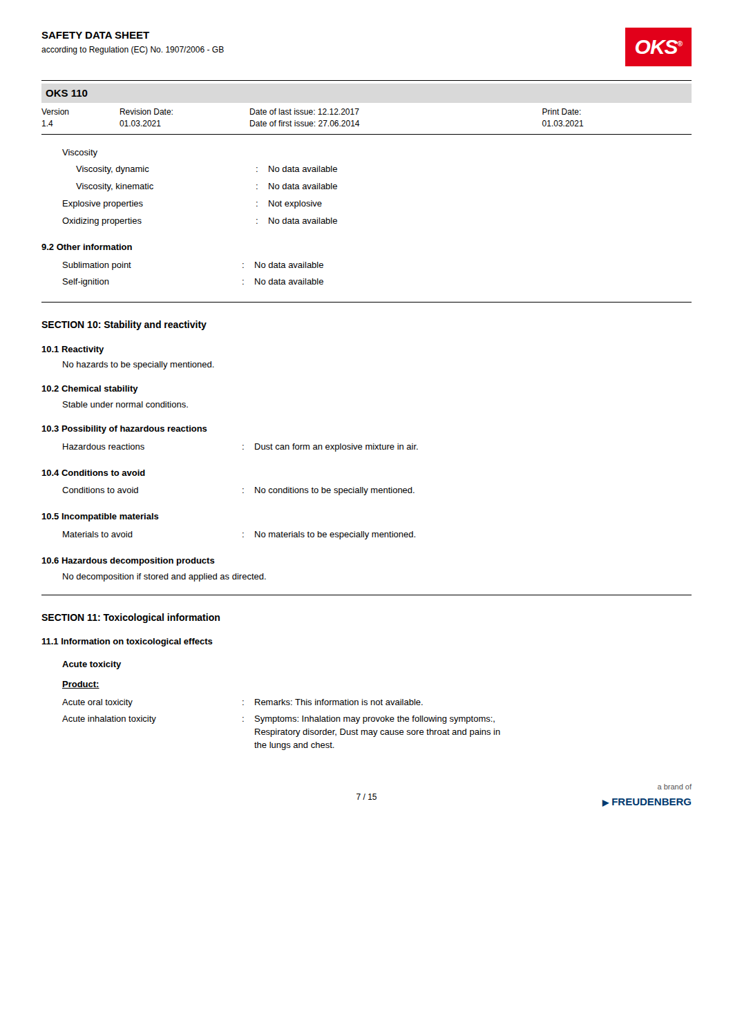SAFETY DATA SHEET
according to Regulation (EC) No. 1907/2006 - GB
OKS®
OKS 110
| Version 1.4 | Revision Date: 01.03.2021 | Date of last issue: 12.12.2017 Date of first issue: 27.06.2014 | Print Date: 01.03.2021 |
| Viscosity |
| Viscosity, dynamic | : | No data available |
| Viscosity, kinematic | : | No data available |
| Explosive properties | : | Not explosive |
| Oxidizing properties | : | No data available |
9.2 Other information
| Sublimation point | : | No data available |
| Self-ignition | : | No data available |
SECTION 10: Stability and reactivity
10.1 Reactivity
No hazards to be specially mentioned.
10.2 Chemical stability
Stable under normal conditions.
10.3 Possibility of hazardous reactions
| Hazardous reactions | : | Dust can form an explosive mixture in air. |
10.4 Conditions to avoid
| Conditions to avoid | : | No conditions to be specially mentioned. |
10.5 Incompatible materials
| Materials to avoid | : | No materials to be especially mentioned. |
10.6 Hazardous decomposition products
No decomposition if stored and applied as directed.
SECTION 11: Toxicological information
11.1 Information on toxicological effects
Acute toxicity
Product:
| Acute oral toxicity | : | Remarks: This information is not available. |
| Acute inhalation toxicity | : | Symptoms: Inhalation may provoke the following symptoms:, Respiratory disorder, Dust may cause sore throat and pains in the lungs and chest. |
7 / 15
a brand of
FREUDENBERG